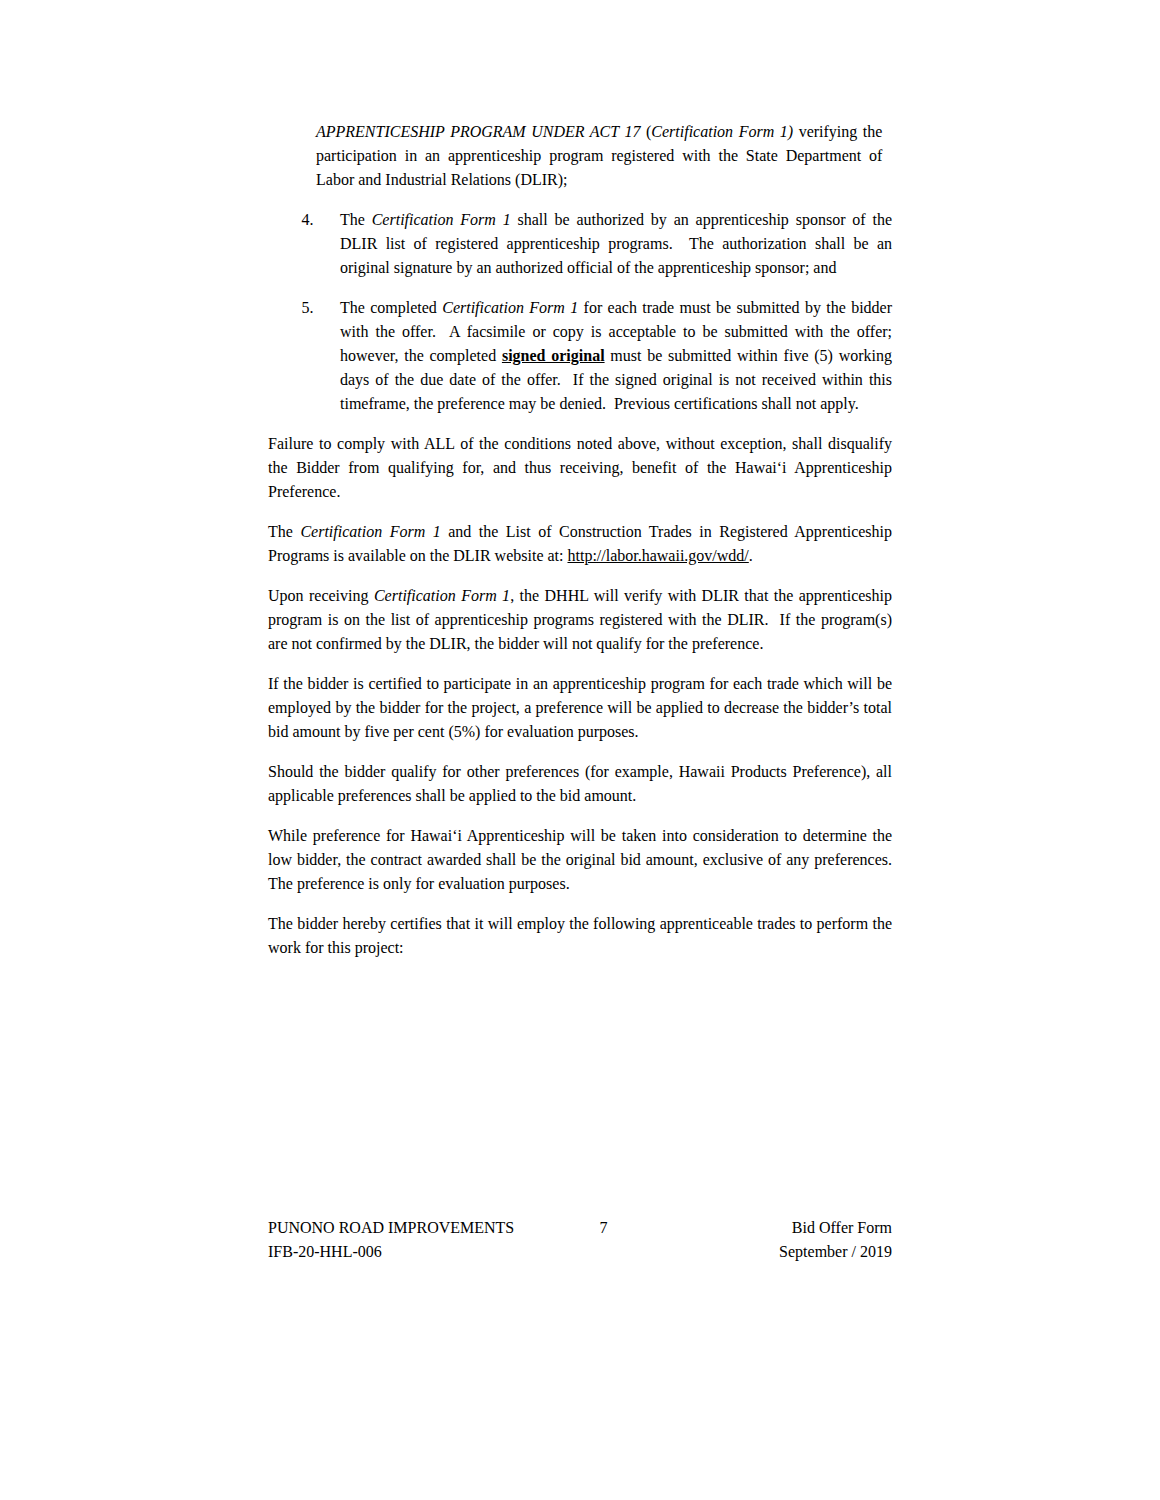APPRENTICESHIP PROGRAM UNDER ACT 17 (Certification Form 1) verifying the participation in an apprenticeship program registered with the State Department of Labor and Industrial Relations (DLIR);
4. The Certification Form 1 shall be authorized by an apprenticeship sponsor of the DLIR list of registered apprenticeship programs. The authorization shall be an original signature by an authorized official of the apprenticeship sponsor; and
5. The completed Certification Form 1 for each trade must be submitted by the bidder with the offer. A facsimile or copy is acceptable to be submitted with the offer; however, the completed signed original must be submitted within five (5) working days of the due date of the offer. If the signed original is not received within this timeframe, the preference may be denied. Previous certifications shall not apply.
Failure to comply with ALL of the conditions noted above, without exception, shall disqualify the Bidder from qualifying for, and thus receiving, benefit of the Hawaiʻi Apprenticeship Preference.
The Certification Form 1 and the List of Construction Trades in Registered Apprenticeship Programs is available on the DLIR website at: http://labor.hawaii.gov/wdd/.
Upon receiving Certification Form 1, the DHHL will verify with DLIR that the apprenticeship program is on the list of apprenticeship programs registered with the DLIR. If the program(s) are not confirmed by the DLIR, the bidder will not qualify for the preference.
If the bidder is certified to participate in an apprenticeship program for each trade which will be employed by the bidder for the project, a preference will be applied to decrease the bidder’s total bid amount by five per cent (5%) for evaluation purposes.
Should the bidder qualify for other preferences (for example, Hawaii Products Preference), all applicable preferences shall be applied to the bid amount.
While preference for Hawaiʻi Apprenticeship will be taken into consideration to determine the low bidder, the contract awarded shall be the original bid amount, exclusive of any preferences. The preference is only for evaluation purposes.
The bidder hereby certifies that it will employ the following apprenticeable trades to perform the work for this project:
PUNONO ROAD IMPROVEMENTS IFB-20-HHL-006
7
Bid Offer Form September / 2019